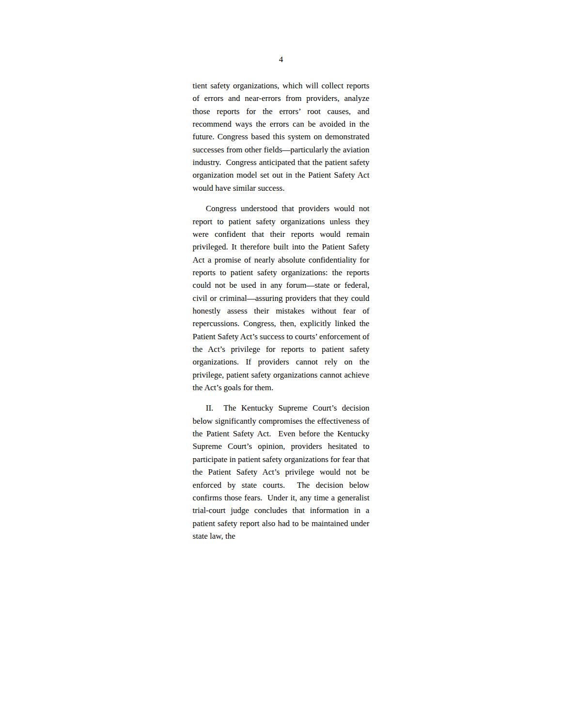4
tient safety organizations, which will collect reports of errors and near-errors from providers, analyze those reports for the errors’ root causes, and recommend ways the errors can be avoided in the future. Congress based this system on demonstrated successes from other fields—particularly the aviation industry. Congress anticipated that the patient safety organization model set out in the Patient Safety Act would have similar success.
Congress understood that providers would not report to patient safety organizations unless they were confident that their reports would remain privileged. It therefore built into the Patient Safety Act a promise of nearly absolute confidentiality for reports to patient safety organizations: the reports could not be used in any forum—state or federal, civil or criminal—assuring providers that they could honestly assess their mistakes without fear of repercussions. Congress, then, explicitly linked the Patient Safety Act’s success to courts’ enforcement of the Act’s privilege for reports to patient safety organizations. If providers cannot rely on the privilege, patient safety organizations cannot achieve the Act’s goals for them.
II. The Kentucky Supreme Court’s decision below significantly compromises the effectiveness of the Patient Safety Act. Even before the Kentucky Supreme Court’s opinion, providers hesitated to participate in patient safety organizations for fear that the Patient Safety Act’s privilege would not be enforced by state courts. The decision below confirms those fears. Under it, any time a generalist trial-court judge concludes that information in a patient safety report also had to be maintained under state law, the